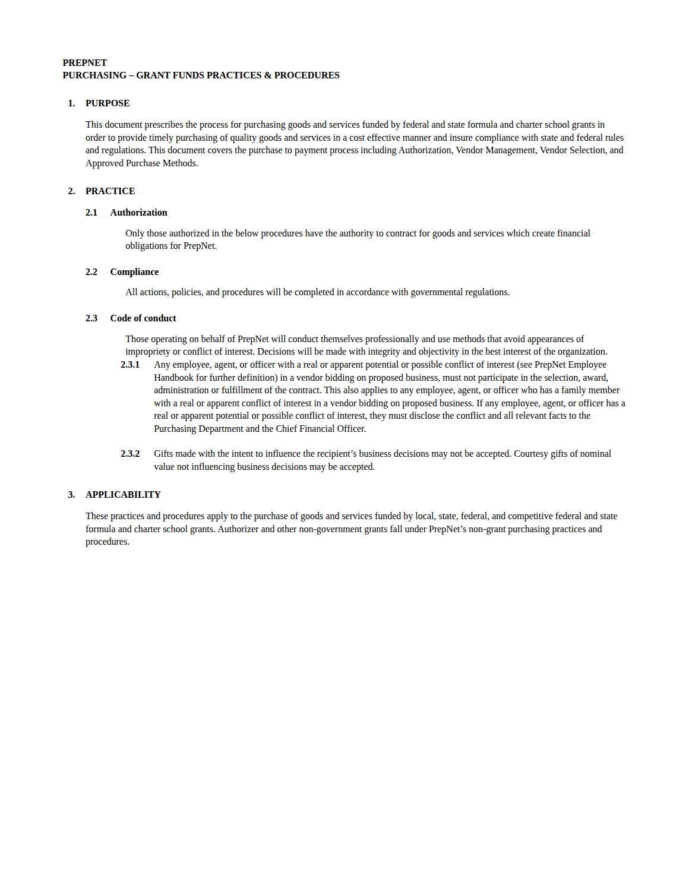PREPNET
PURCHASING – GRANT FUNDS PRACTICES & PROCEDURES
1.
PURPOSE
This document prescribes the process for purchasing goods and services funded by federal and state formula and charter school grants in order to provide timely purchasing of quality goods and services in a cost effective manner and insure compliance with state and federal rules and regulations. This document covers the purchase to payment process including Authorization, Vendor Management, Vendor Selection, and Approved Purchase Methods.
2.
PRACTICE
2.1
Authorization
Only those authorized in the below procedures have the authority to contract for goods and services which create financial obligations for PrepNet.
2.2
Compliance
All actions, policies, and procedures will be completed in accordance with governmental regulations.
2.3
Code of conduct
Those operating on behalf of PrepNet will conduct themselves professionally and use methods that avoid appearances of impropriety or conflict of interest. Decisions will be made with integrity and objectivity in the best interest of the organization.
2.3.1
Any employee, agent, or officer with a real or apparent potential or possible conflict of interest (see PrepNet Employee Handbook for further definition) in a vendor bidding on proposed business, must not participate in the selection, award, administration or fulfillment of the contract. This also applies to any employee, agent, or officer who has a family member with a real or apparent conflict of interest in a vendor bidding on proposed business. If any employee, agent, or officer has a real or apparent potential or possible conflict of interest, they must disclose the conflict and all relevant facts to the Purchasing Department and the Chief Financial Officer.
2.3.2
Gifts made with the intent to influence the recipient’s business decisions may not be accepted. Courtesy gifts of nominal value not influencing business decisions may be accepted.
3.
APPLICABILITY
These practices and procedures apply to the purchase of goods and services funded by local, state, federal, and competitive federal and state formula and charter school grants. Authorizer and other non-government grants fall under PrepNet’s non-grant purchasing practices and procedures.